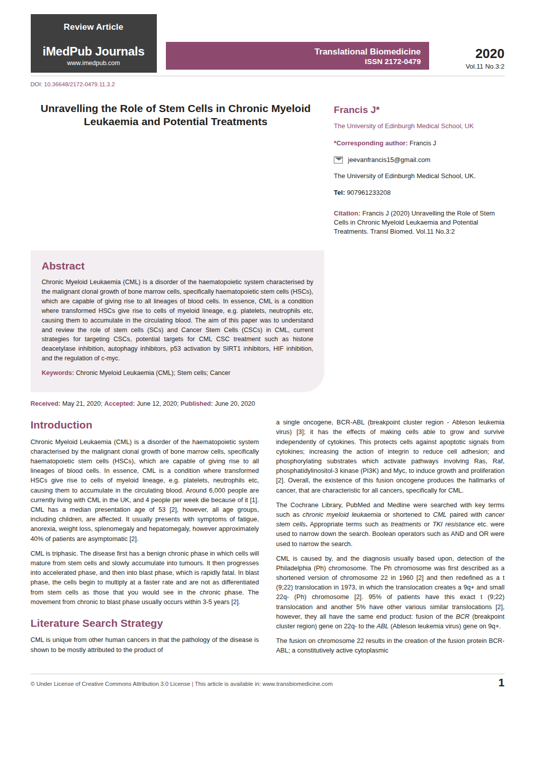Review Article
iMedPub Journals
www.imedpub.com
Translational Biomedicine
ISSN 2172-0479
2020
Vol.11 No.3:2
DOI: 10.36648/2172-0479.11.3.2
Unravelling the Role of Stem Cells in Chronic Myeloid Leukaemia and Potential Treatments
Francis J*
The University of Edinburgh Medical School, UK
*Corresponding author: Francis J
jeevanfrancis15@gmail.com
The University of Edinburgh Medical School, UK.
Tel: 907961233208
Citation: Francis J (2020) Unravelling the Role of Stem Cells in Chronic Myeloid Leukaemia and Potential Treatments. Transl Biomed. Vol.11 No.3:2
Abstract
Chronic Myeloid Leukaemia (CML) is a disorder of the haematopoietic system characterised by the malignant clonal growth of bone marrow cells, specifically haematopoietic stem cells (HSCs), which are capable of giving rise to all lineages of blood cells. In essence, CML is a condition where transformed HSCs give rise to cells of myeloid lineage, e.g. platelets, neutrophils etc, causing them to accumulate in the circulating blood. The aim of this paper was to understand and review the role of stem cells (SCs) and Cancer Stem Cells (CSCs) in CML, current strategies for targeting CSCs, potential targets for CML CSC treatment such as histone deacetylase inhibition, autophagy inhibitors, p53 activation by SIRT1 inhibitors, HIF inhibition, and the regulation of c-myc.
Keywords: Chronic Myeloid Leukaemia (CML); Stem cells; Cancer
Received: May 21, 2020; Accepted: June 12, 2020; Published: June 20, 2020
Introduction
Chronic Myeloid Leukaemia (CML) is a disorder of the haematopoietic system characterised by the malignant clonal growth of bone marrow cells, specifically haematopoietic stem cells (HSCs), which are capable of giving rise to all lineages of blood cells. In essence, CML is a condition where transformed HSCs give rise to cells of myeloid lineage, e.g. platelets, neutrophils etc, causing them to accumulate in the circulating blood. Around 6,000 people are currently living with CML in the UK, and 4 people per week die because of it [1]. CML has a median presentation age of 53 [2], however, all age groups, including children, are affected. It usually presents with symptoms of fatigue, anorexia, weight loss, splenomegaly and hepatomegaly, however approximately 40% of patients are asymptomatic [2].
CML is triphasic. The disease first has a benign chronic phase in which cells will mature from stem cells and slowly accumulate into tumours. It then progresses into accelerated phase, and then into blast phase, which is rapidly fatal. In blast phase, the cells begin to multiply at a faster rate and are not as differentiated from stem cells as those that you would see in the chronic phase. The movement from chronic to blast phase usually occurs within 3-5 years [2].
Literature Search Strategy
CML is unique from other human cancers in that the pathology of the disease is shown to be mostly attributed to the product of
a single oncogene, BCR-ABL (breakpoint cluster region - Ableson leukemia virus) [3]; it has the effects of making cells able to grow and survive independently of cytokines. This protects cells against apoptotic signals from cytokines; increasing the action of integrin to reduce cell adhesion; and phosphorylating substrates which activate pathways involving Ras, Raf, phosphatidylinositol-3 kinase (PI3K) and Myc, to induce growth and proliferation [2]. Overall, the existence of this fusion oncogene produces the hallmarks of cancer, that are characteristic for all cancers, specifically for CML.
The Cochrane Library, PubMed and Medline were searched with key terms such as chronic myeloid leukaemia or shortened to CML paired with cancer stem cells. Appropriate terms such as treatments or TKI resistance etc. were used to narrow down the search. Boolean operators such as AND and OR were used to narrow the search.
CML is caused by, and the diagnosis usually based upon, detection of the Philadelphia (Ph) chromosome. The Ph chromosome was first described as a shortened version of chromosome 22 in 1960 [2] and then redefined as a t (9;22) translocation in 1973, in which the translocation creates a 9q+ and small 22q- (Ph) chromosome [2]. 95% of patients have this exact t (9;22) translocation and another 5% have other various similar translocations [2], however, they all have the same end product: fusion of the BCR (breakpoint cluster region) gene on 22q- to the ABL (Ableson leukemia virus) gene on 9q+.
The fusion on chromosome 22 results in the creation of the fusion protein BCR-ABL; a constitutively active cytoplasmic
© Under License of Creative Commons Attribution 3.0 License | This article is available in: www.transbiomedicine.com
1